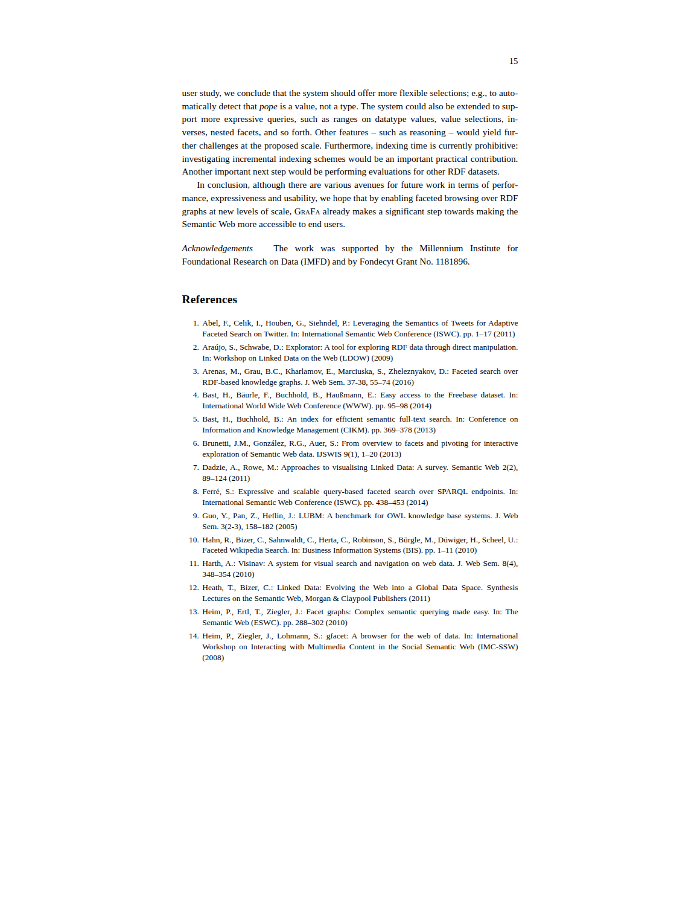15
user study, we conclude that the system should offer more flexible selections; e.g., to automatically detect that pope is a value, not a type. The system could also be extended to support more expressive queries, such as ranges on datatype values, value selections, inverses, nested facets, and so forth. Other features – such as reasoning – would yield further challenges at the proposed scale. Furthermore, indexing time is currently prohibitive: investigating incremental indexing schemes would be an important practical contribution. Another important next step would be performing evaluations for other RDF datasets.
In conclusion, although there are various avenues for future work in terms of performance, expressiveness and usability, we hope that by enabling faceted browsing over RDF graphs at new levels of scale, GraFa already makes a significant step towards making the Semantic Web more accessible to end users.
Acknowledgements The work was supported by the Millennium Institute for Foundational Research on Data (IMFD) and by Fondecyt Grant No. 1181896.
References
Abel, F., Celik, I., Houben, G., Siehndel, P.: Leveraging the Semantics of Tweets for Adaptive Faceted Search on Twitter. In: International Semantic Web Conference (ISWC). pp. 1–17 (2011)
Araújo, S., Schwabe, D.: Explorator: A tool for exploring RDF data through direct manipulation. In: Workshop on Linked Data on the Web (LDOW) (2009)
Arenas, M., Grau, B.C., Kharlamov, E., Marciuska, S., Zheleznyakov, D.: Faceted search over RDF-based knowledge graphs. J. Web Sem. 37-38, 55–74 (2016)
Bast, H., Bäurle, F., Buchhold, B., Haußmann, E.: Easy access to the Freebase dataset. In: International World Wide Web Conference (WWW). pp. 95–98 (2014)
Bast, H., Buchhold, B.: An index for efficient semantic full-text search. In: Conference on Information and Knowledge Management (CIKM). pp. 369–378 (2013)
Brunetti, J.M., González, R.G., Auer, S.: From overview to facets and pivoting for interactive exploration of Semantic Web data. IJSWIS 9(1), 1–20 (2013)
Dadzie, A., Rowe, M.: Approaches to visualising Linked Data: A survey. Semantic Web 2(2), 89–124 (2011)
Ferré, S.: Expressive and scalable query-based faceted search over SPARQL endpoints. In: International Semantic Web Conference (ISWC). pp. 438–453 (2014)
Guo, Y., Pan, Z., Heflin, J.: LUBM: A benchmark for OWL knowledge base systems. J. Web Sem. 3(2-3), 158–182 (2005)
Hahn, R., Bizer, C., Sahnwaldt, C., Herta, C., Robinson, S., Bürgle, M., Düwiger, H., Scheel, U.: Faceted Wikipedia Search. In: Business Information Systems (BIS). pp. 1–11 (2010)
Harth, A.: Visinav: A system for visual search and navigation on web data. J. Web Sem. 8(4), 348–354 (2010)
Heath, T., Bizer, C.: Linked Data: Evolving the Web into a Global Data Space. Synthesis Lectures on the Semantic Web, Morgan & Claypool Publishers (2011)
Heim, P., Ertl, T., Ziegler, J.: Facet graphs: Complex semantic querying made easy. In: The Semantic Web (ESWC). pp. 288–302 (2010)
Heim, P., Ziegler, J., Lohmann, S.: gfacet: A browser for the web of data. In: International Workshop on Interacting with Multimedia Content in the Social Semantic Web (IMC-SSW) (2008)